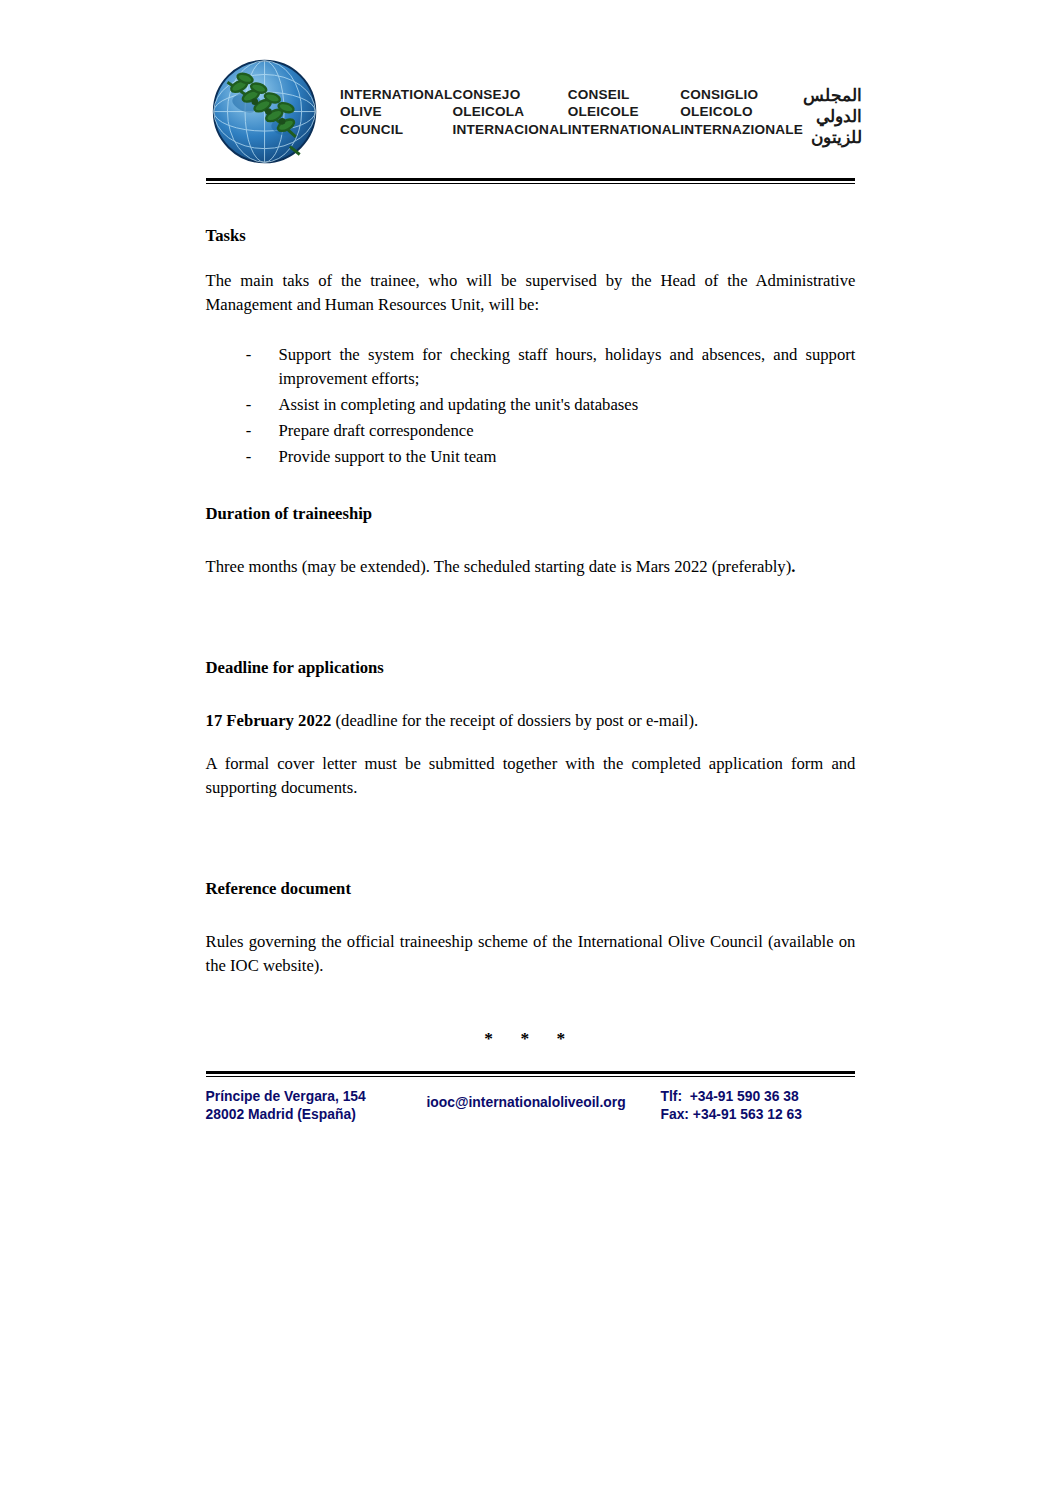INTERNATIONAL
OLIVE
COUNCIL
CONSEJO
OLEICOLA
INTERNACIONAL
CONSEIL
OLEICOLE
INTERNATIONAL
CONSIGLIO
OLEICOLO
INTERNAZIONALE
المجلس
الدولي
للزيتون
Tasks
The main taks of the trainee, who will be supervised by the Head of the Administrative Management and Human Resources Unit, will be:
Support the system for checking staff hours, holidays and absences, and support improvement efforts;
Assist in completing and updating the unit's databases
Prepare draft correspondence
Provide support to the Unit team
Duration of traineeship
Three months (may be extended). The scheduled starting date is Mars 2022 (preferably).
Deadline for applications
17 February 2022 (deadline for the receipt of dossiers by post or e-mail).
A formal cover letter must be submitted together with the completed application form and supporting documents.
Reference document
Rules governing the official traineeship scheme of the International Olive Council (available on the IOC website).
* * *
Príncipe de Vergara, 154
28002 Madrid (España)
iooc@internationaloliveoil.org
Tlf: +34-91 590 36 38
Fax: +34-91 563 12 63